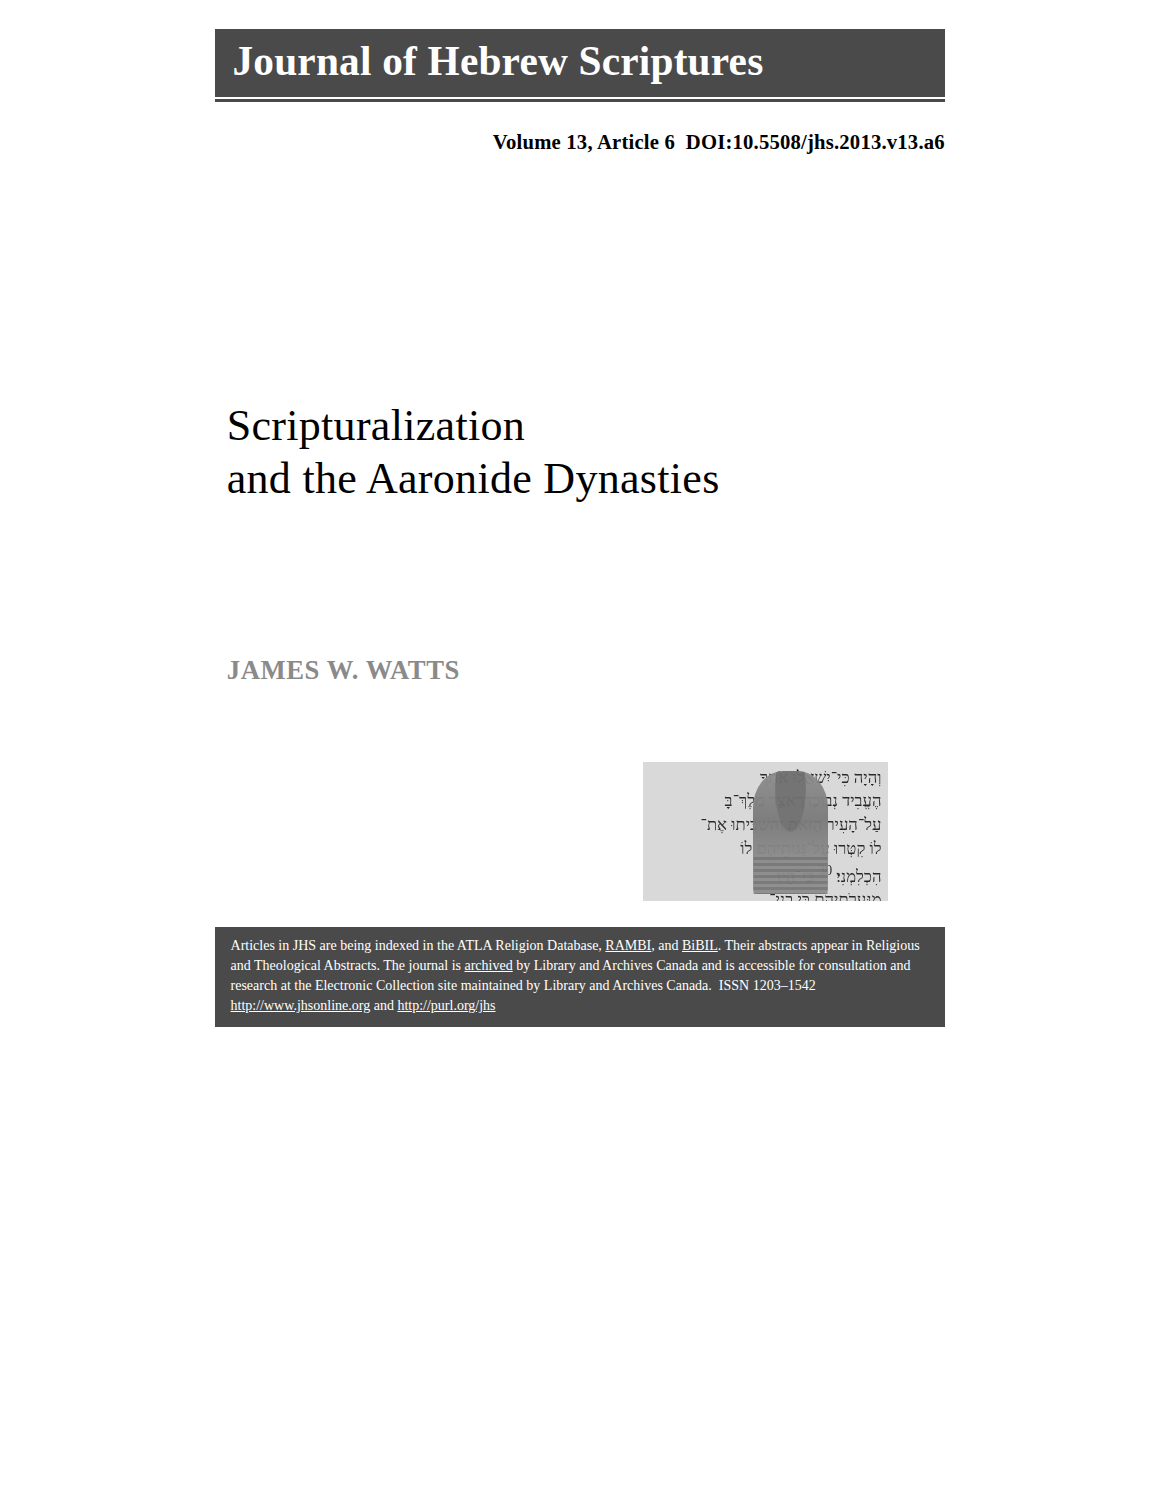Journal of Hebrew Scriptures
Volume 13, Article 6 DOI:10.5508/jhs.2013.v13.a6
Scripturalization
and the Aaronide Dynasties
JAMES W. WATTS
וְהָיָה כִּי־יִשְׁאֲלוּ אֹתְךָ
הֶעֱבִיד נְבוּכַדְרֶאצַּר מֶלֶךְ־בָּ
עַל־הָעִיר הַזֹּאת וְהִשְׁבִּיתוּ אֶת־
לוֹ קִטְּרוּ עַל־גַּגּוֹתֵיהֶם לוֹ
הִכְלִמְנִי׃ 30 כִּי־הָיוּ
מִנְּעֻרֹתֵיהֶם כִּי בְנֵי־
יְהוּדָה׃ 31 כִּי עַל־אַפִּי
Articles in JHS are being indexed in the ATLA Religion Database, RAMBI, and BiBIL. Their abstracts appear in Religious and Theological Abstracts. The journal is archived by Library and Archives Canada and is accessible for consultation and research at the Electronic Collection site maintained by Library and Archives Canada. ISSN 1203–1542 http://www.jhsonline.org and http://purl.org/jhs